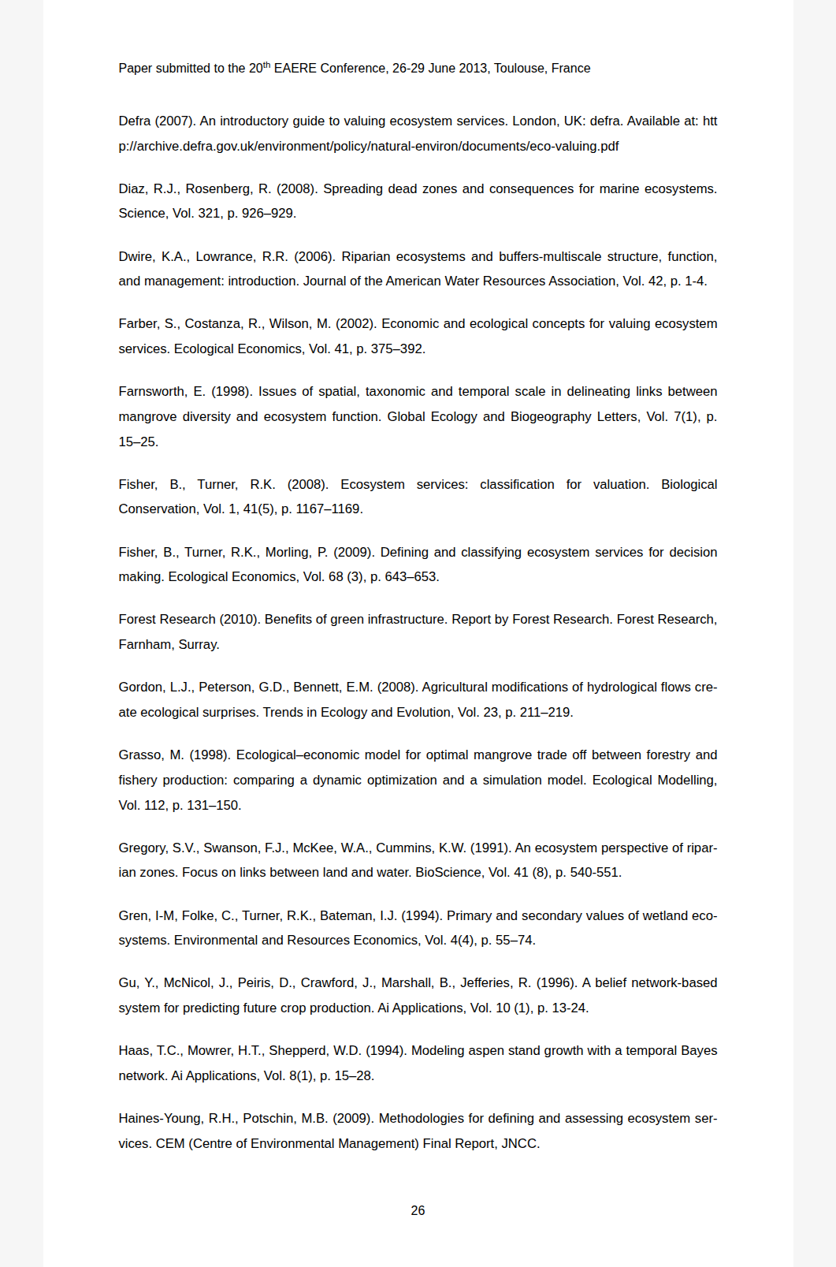Paper submitted to the 20th EAERE Conference, 26-29 June 2013, Toulouse, France
Defra (2007). An introductory guide to valuing ecosystem services. London, UK: defra. Available at: http://archive.defra.gov.uk/environment/policy/natural-environ/documents/eco-valuing.pdf
Diaz, R.J., Rosenberg, R. (2008). Spreading dead zones and consequences for marine ecosystems. Science, Vol. 321, p. 926–929.
Dwire, K.A., Lowrance, R.R. (2006). Riparian ecosystems and buffers-multiscale structure, function, and management: introduction. Journal of the American Water Resources Association, Vol. 42, p. 1-4.
Farber, S., Costanza, R., Wilson, M. (2002). Economic and ecological concepts for valuing ecosystem services. Ecological Economics, Vol. 41, p. 375–392.
Farnsworth, E. (1998). Issues of spatial, taxonomic and temporal scale in delineating links between mangrove diversity and ecosystem function. Global Ecology and Biogeography Letters, Vol. 7(1), p. 15–25.
Fisher, B., Turner, R.K. (2008). Ecosystem services: classification for valuation. Biological Conservation, Vol. 1, 41(5), p. 1167–1169.
Fisher, B., Turner, R.K., Morling, P. (2009). Defining and classifying ecosystem services for decision making. Ecological Economics, Vol. 68 (3), p. 643–653.
Forest Research (2010). Benefits of green infrastructure. Report by Forest Research. Forest Research, Farnham, Surray.
Gordon, L.J., Peterson, G.D., Bennett, E.M. (2008). Agricultural modifications of hydrological flows create ecological surprises. Trends in Ecology and Evolution, Vol. 23, p. 211–219.
Grasso, M. (1998). Ecological–economic model for optimal mangrove trade off between forestry and fishery production: comparing a dynamic optimization and a simulation model. Ecological Modelling, Vol. 112, p. 131–150.
Gregory, S.V., Swanson, F.J., McKee, W.A., Cummins, K.W. (1991). An ecosystem perspective of riparian zones. Focus on links between land and water. BioScience, Vol. 41 (8), p. 540-551.
Gren, I-M, Folke, C., Turner, R.K., Bateman, I.J. (1994). Primary and secondary values of wetland ecosystems. Environmental and Resources Economics, Vol. 4(4), p. 55–74.
Gu, Y., McNicol, J., Peiris, D., Crawford, J., Marshall, B., Jefferies, R. (1996). A belief network-based system for predicting future crop production. Ai Applications, Vol. 10 (1), p. 13-24.
Haas, T.C., Mowrer, H.T., Shepperd, W.D. (1994). Modeling aspen stand growth with a temporal Bayes network. Ai Applications, Vol. 8(1), p. 15–28.
Haines-Young, R.H., Potschin, M.B. (2009). Methodologies for defining and assessing ecosystem services. CEM (Centre of Environmental Management) Final Report, JNCC.
26